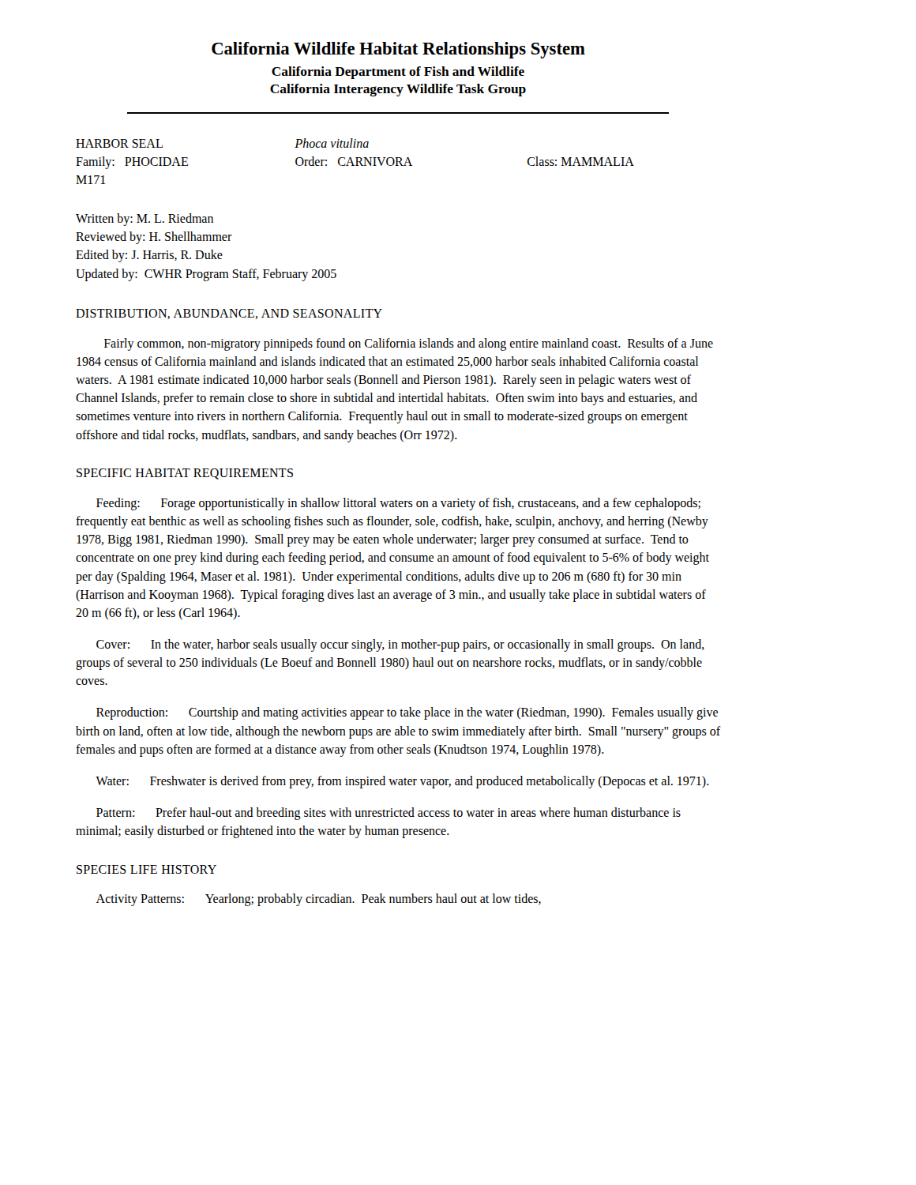California Wildlife Habitat Relationships System
California Department of Fish and Wildlife
California Interagency Wildlife Task Group
| HARBOR SEAL | Phoca vitulina | |
| Family: PHOCIDAE | Order: CARNIVORA | Class : MAMMALIA |
| M171 | | |
Written by: M. L. Riedman
Reviewed by: H. Shellhammer
Edited by: J. Harris, R. Duke
Updated by: CWHR Program Staff, February 2005
Distribution, Abundance, and Seasonality
Fairly common, non-migratory pinnipeds found on California islands and along entire mainland coast. Results of a June 1984 census of California mainland and islands indicated that an estimated 25,000 harbor seals inhabited California coastal waters. A 1981 estimate indicated 10,000 harbor seals (Bonnell and Pierson 1981). Rarely seen in pelagic waters west of Channel Islands, prefer to remain close to shore in subtidal and intertidal habitats. Often swim into bays and estuaries, and sometimes venture into rivers in northern California. Frequently haul out in small to moderate-sized groups on emergent offshore and tidal rocks, mudflats, sandbars, and sandy beaches (Orr 1972).
Specific Habitat Requirements
Feeding: Forage opportunistically in shallow littoral waters on a variety of fish, crustaceans, and a few cephalopods; frequently eat benthic as well as schooling fishes such as flounder, sole, codfish, hake, sculpin, anchovy, and herring (Newby 1978, Bigg 1981, Riedman 1990). Small prey may be eaten whole underwater; larger prey consumed at surface. Tend to concentrate on one prey kind during each feeding period, and consume an amount of food equivalent to 5-6% of body weight per day (Spalding 1964, Maser et al. 1981). Under experimental conditions, adults dive up to 206 m (680 ft) for 30 min (Harrison and Kooyman 1968). Typical foraging dives last an average of 3 min., and usually take place in subtidal waters of 20 m (66 ft), or less (Carl 1964).
Cover: In the water, harbor seals usually occur singly, in mother-pup pairs, or occasionally in small groups. On land, groups of several to 250 individuals (Le Boeuf and Bonnell 1980) haul out on nearshore rocks, mudflats, or in sandy/cobble coves.
Reproduction: Courtship and mating activities appear to take place in the water (Riedman, 1990). Females usually give birth on land, often at low tide, although the newborn pups are able to swim immediately after birth. Small "nursery" groups of females and pups often are formed at a distance away from other seals (Knudtson 1974, Loughlin 1978).
Water: Freshwater is derived from prey, from inspired water vapor, and produced metabolically (Depocas et al. 1971).
Pattern: Prefer haul-out and breeding sites with unrestricted access to water in areas where human disturbance is minimal; easily disturbed or frightened into the water by human presence.
Species Life History
Activity Patterns: Yearlong; probably circadian. Peak numbers haul out at low tides,